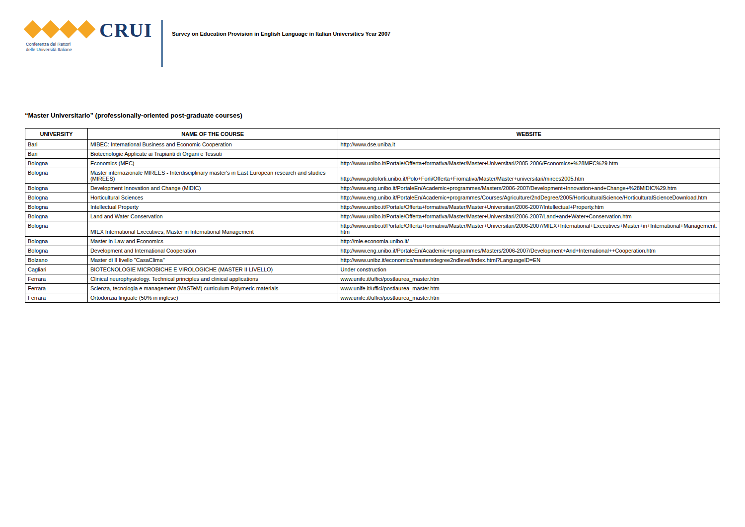CRUI
Conferenza dei Rettori
delle Università Italiane
Survey on Education Provision in English Language in Italian Universities Year 2007
“Master Universitario” (professionally-oriented post-graduate courses)
| UNIVERSITY | NAME OF THE COURSE | WEBSITE |
| --- | --- | --- |
| Bari | MIBEC: International Business and Economic Cooperation | http://www.dse.uniba.it |
| Bari | Biotecnologie Applicate ai Trapianti di Organi e Tessuti | |
| Bologna | Economics (MEC) | http://www.unibo.it/Portale/Offerta+formativa/Master/Master+Universitari/2005-2006/Economics+%28MEC%29.htm |
| Bologna | Master internazionale MIREES - Interdisciplinary master's in East European research and studies (MIREES) | http://www.poloforli.unibo.it/Polo+Forli/Offerta+Fromativa/Master/Master+universitari/mirees2005.htm |
| Bologna | Development Innovation and Change (MiDIC) | http://www.eng.unibo.it/PortaleEn/Academic+programmes/Masters/2006-2007/Development+Innovation+and+Change+%28MiDIC%29.htm |
| Bologna | Horticultural Sciences | http://www.eng.unibo.it/PortaleEn/Academic+programmes/Courses/Agriculture/2ndDegree/2005/HorticulturalScience/HorticulturalScienceDownload.htm |
| Bologna | Intellectual Property | http://www.unibo.it/Portale/Offerta+formativa/Master/Master+Universitari/2006-2007/Intellectual+Property.htm |
| Bologna | Land and Water Conservation | http://www.unibo.it/Portale/Offerta+formativa/Master/Master+Universitari/2006-2007/Land+and+Water+Conservation.htm |
| Bologna | MIEX International Executives, Master in International Management | http://www.unibo.it/Portale/Offerta+formativa/Master/Master+Universitari/2006-2007/MIEX+International+Executives+Master+in+International+Management.htm |
| Bologna | Master in Law and Economics | http://mle.economia.unibo.it/ |
| Bologna | Development and International Cooperation | http://www.eng.unibo.it/PortaleEn/Academic+programmes/Masters/2006-2007/Development+And+International++Cooperation.htm |
| Bolzano | Master di II livello "CasaClima" | http://www.unibz.it/economics/mastersdegree2ndlevel/index.html?LanguageID=EN |
| Cagliari | BIOTECNOLOGIE MICROBICHE E VIROLOGICHE (MASTER II LIVELLO) | Under construction |
| Ferrara | Clinical neurophysiology. Technical principles and clinical applications | www.unife.it/uffici/postlaurea_master.htm |
| Ferrara | Scienza, tecnologia e management (MaSTeM) curriculum Polymeric materials | www.unife.it/uffici/postlaurea_master.htm |
| Ferrara | Ortodonzia linguale (50% in inglese) | www.unife.it/uffici/postlaurea_master.htm |